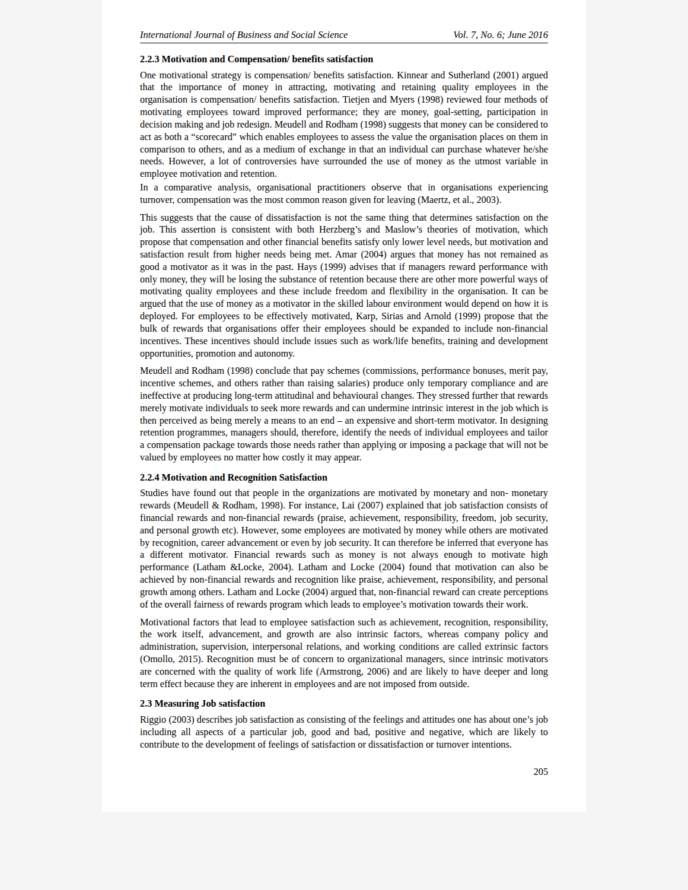International Journal of Business and Social Science Vol. 7, No. 6; June 2016
2.2.3 Motivation and Compensation/ benefits satisfaction
One motivational strategy is compensation/ benefits satisfaction. Kinnear and Sutherland (2001) argued that the importance of money in attracting, motivating and retaining quality employees in the organisation is compensation/ benefits satisfaction. Tietjen and Myers (1998) reviewed four methods of motivating employees toward improved performance; they are money, goal-setting, participation in decision making and job redesign. Meudell and Rodham (1998) suggests that money can be considered to act as both a “scorecard” which enables employees to assess the value the organisation places on them in comparison to others, and as a medium of exchange in that an individual can purchase whatever he/she needs. However, a lot of controversies have surrounded the use of money as the utmost variable in employee motivation and retention.
In a comparative analysis, organisational practitioners observe that in organisations experiencing turnover, compensation was the most common reason given for leaving (Maertz, et al., 2003).
This suggests that the cause of dissatisfaction is not the same thing that determines satisfaction on the job. This assertion is consistent with both Herzberg’s and Maslow’s theories of motivation, which propose that compensation and other financial benefits satisfy only lower level needs, but motivation and satisfaction result from higher needs being met. Amar (2004) argues that money has not remained as good a motivator as it was in the past. Hays (1999) advises that if managers reward performance with only money, they will be losing the substance of retention because there are other more powerful ways of motivating quality employees and these include freedom and flexibility in the organisation. It can be argued that the use of money as a motivator in the skilled labour environment would depend on how it is deployed. For employees to be effectively motivated, Karp, Sirias and Arnold (1999) propose that the bulk of rewards that organisations offer their employees should be expanded to include non-financial incentives. These incentives should include issues such as work/life benefits, training and development opportunities, promotion and autonomy.
Meudell and Rodham (1998) conclude that pay schemes (commissions, performance bonuses, merit pay, incentive schemes, and others rather than raising salaries) produce only temporary compliance and are ineffective at producing long-term attitudinal and behavioural changes. They stressed further that rewards merely motivate individuals to seek more rewards and can undermine intrinsic interest in the job which is then perceived as being merely a means to an end – an expensive and short-term motivator. In designing retention programmes, managers should, therefore, identify the needs of individual employees and tailor a compensation package towards those needs rather than applying or imposing a package that will not be valued by employees no matter how costly it may appear.
2.2.4 Motivation and Recognition Satisfaction
Studies have found out that people in the organizations are motivated by monetary and non- monetary rewards (Meudell & Rodham, 1998). For instance, Lai (2007) explained that job satisfaction consists of financial rewards and non-financial rewards (praise, achievement, responsibility, freedom, job security, and personal growth etc). However, some employees are motivated by money while others are motivated by recognition, career advancement or even by job security. It can therefore be inferred that everyone has a different motivator. Financial rewards such as money is not always enough to motivate high performance (Latham &Locke, 2004). Latham and Locke (2004) found that motivation can also be achieved by non-financial rewards and recognition like praise, achievement, responsibility, and personal growth among others. Latham and Locke (2004) argued that, non-financial reward can create perceptions of the overall fairness of rewards program which leads to employee’s motivation towards their work.
Motivational factors that lead to employee satisfaction such as achievement, recognition, responsibility, the work itself, advancement, and growth are also intrinsic factors, whereas company policy and administration, supervision, interpersonal relations, and working conditions are called extrinsic factors (Omollo, 2015). Recognition must be of concern to organizational managers, since intrinsic motivators are concerned with the quality of work life (Armstrong, 2006) and are likely to have deeper and long term effect because they are inherent in employees and are not imposed from outside.
2.3 Measuring Job satisfaction
Riggio (2003) describes job satisfaction as consisting of the feelings and attitudes one has about one’s job including all aspects of a particular job, good and bad, positive and negative, which are likely to contribute to the development of feelings of satisfaction or dissatisfaction or turnover intentions.
205